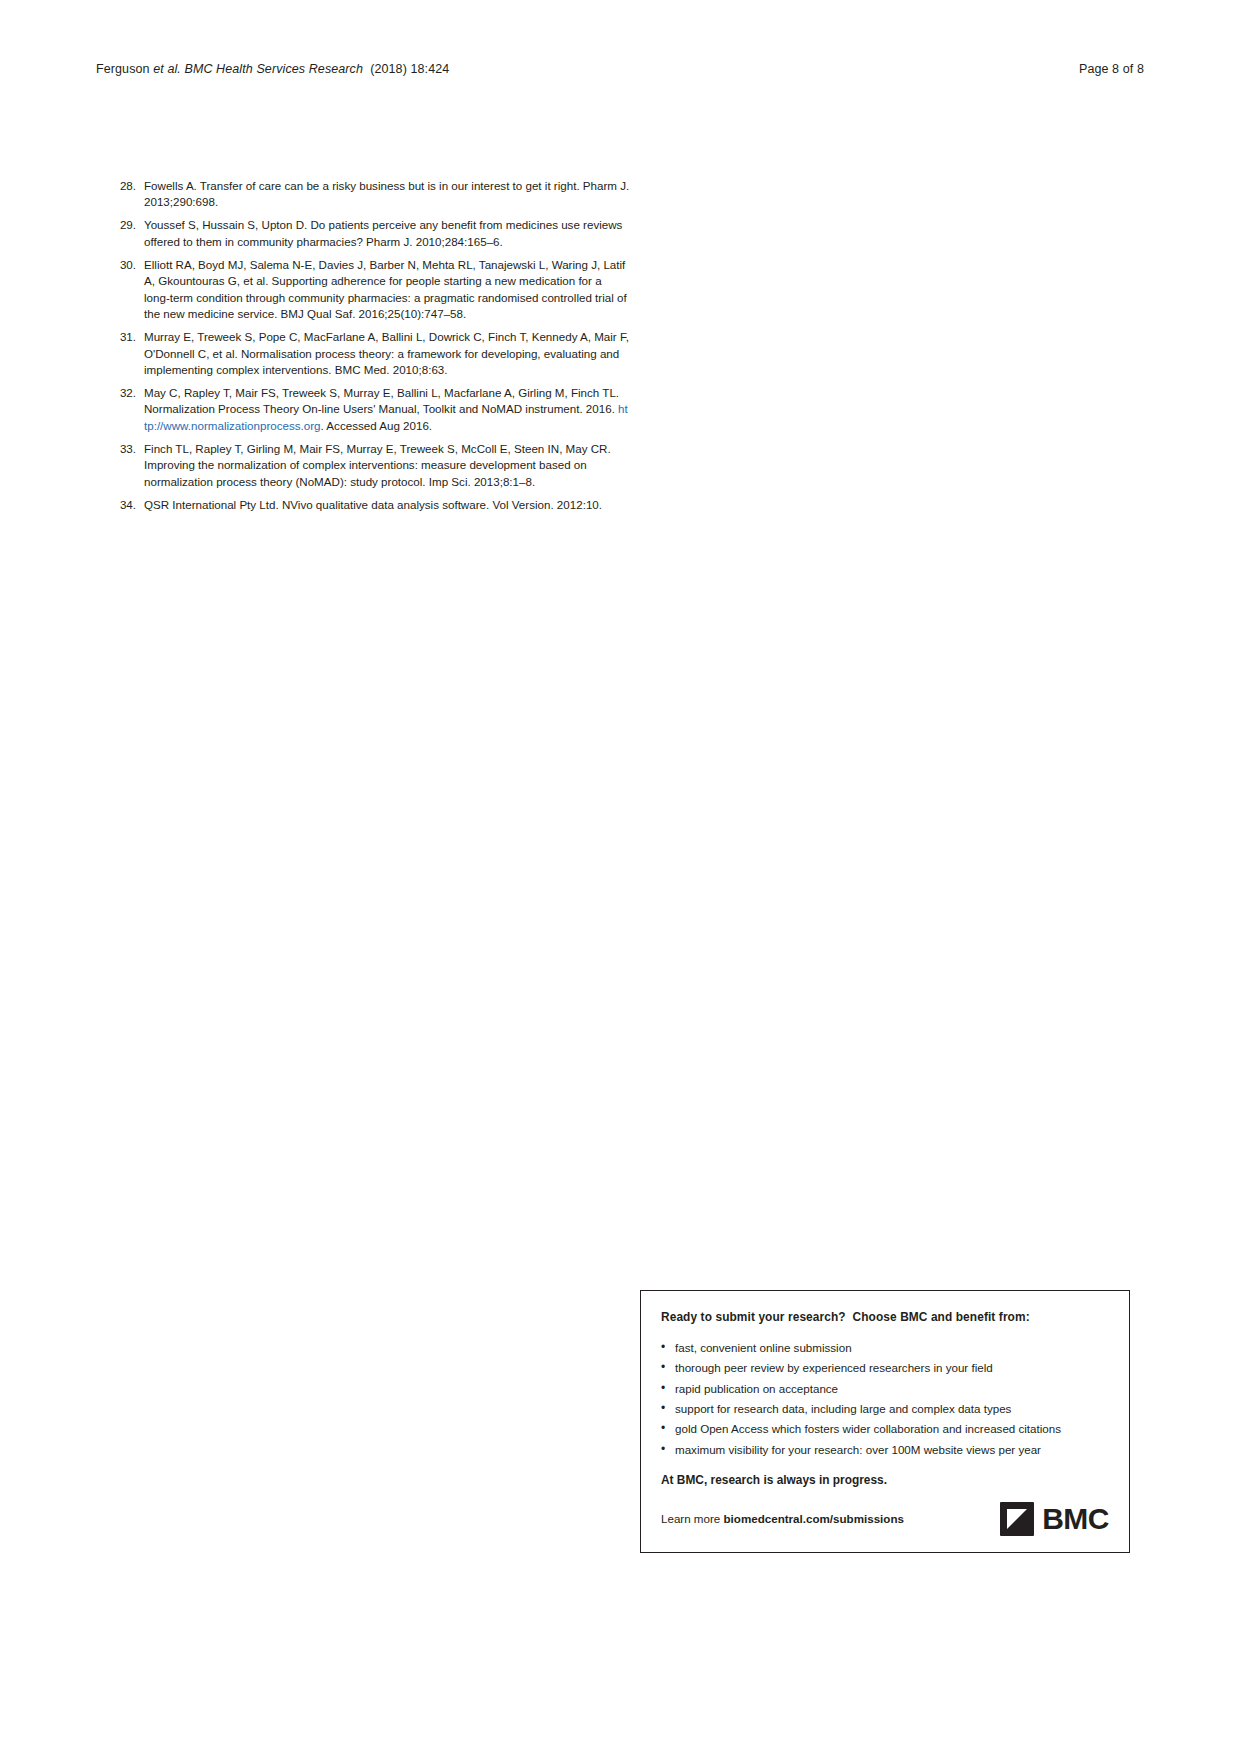Ferguson et al. BMC Health Services Research (2018) 18:424
Page 8 of 8
28. Fowells A. Transfer of care can be a risky business but is in our interest to get it right. Pharm J. 2013;290:698.
29. Youssef S, Hussain S, Upton D. Do patients perceive any benefit from medicines use reviews offered to them in community pharmacies? Pharm J. 2010;284:165–6.
30. Elliott RA, Boyd MJ, Salema N-E, Davies J, Barber N, Mehta RL, Tanajewski L, Waring J, Latif A, Gkountouras G, et al. Supporting adherence for people starting a new medication for a long-term condition through community pharmacies: a pragmatic randomised controlled trial of the new medicine service. BMJ Qual Saf. 2016;25(10):747–58.
31. Murray E, Treweek S, Pope C, MacFarlane A, Ballini L, Dowrick C, Finch T, Kennedy A, Mair F, O'Donnell C, et al. Normalisation process theory: a framework for developing, evaluating and implementing complex interventions. BMC Med. 2010;8:63.
32. May C, Rapley T, Mair FS, Treweek S, Murray E, Ballini L, Macfarlane A, Girling M, Finch TL. Normalization Process Theory On-line Users' Manual, Toolkit and NoMAD instrument. 2016. http://www.normalizationprocess.org. Accessed Aug 2016.
33. Finch TL, Rapley T, Girling M, Mair FS, Murray E, Treweek S, McColl E, Steen IN, May CR. Improving the normalization of complex interventions: measure development based on normalization process theory (NoMAD): study protocol. Imp Sci. 2013;8:1–8.
34. QSR International Pty Ltd. NVivo qualitative data analysis software. Vol Version. 2012:10.
Ready to submit your research? Choose BMC and benefit from:
fast, convenient online submission
thorough peer review by experienced researchers in your field
rapid publication on acceptance
support for research data, including large and complex data types
gold Open Access which fosters wider collaboration and increased citations
maximum visibility for your research: over 100M website views per year
At BMC, research is always in progress.
Learn more biomedcentral.com/submissions
BMC